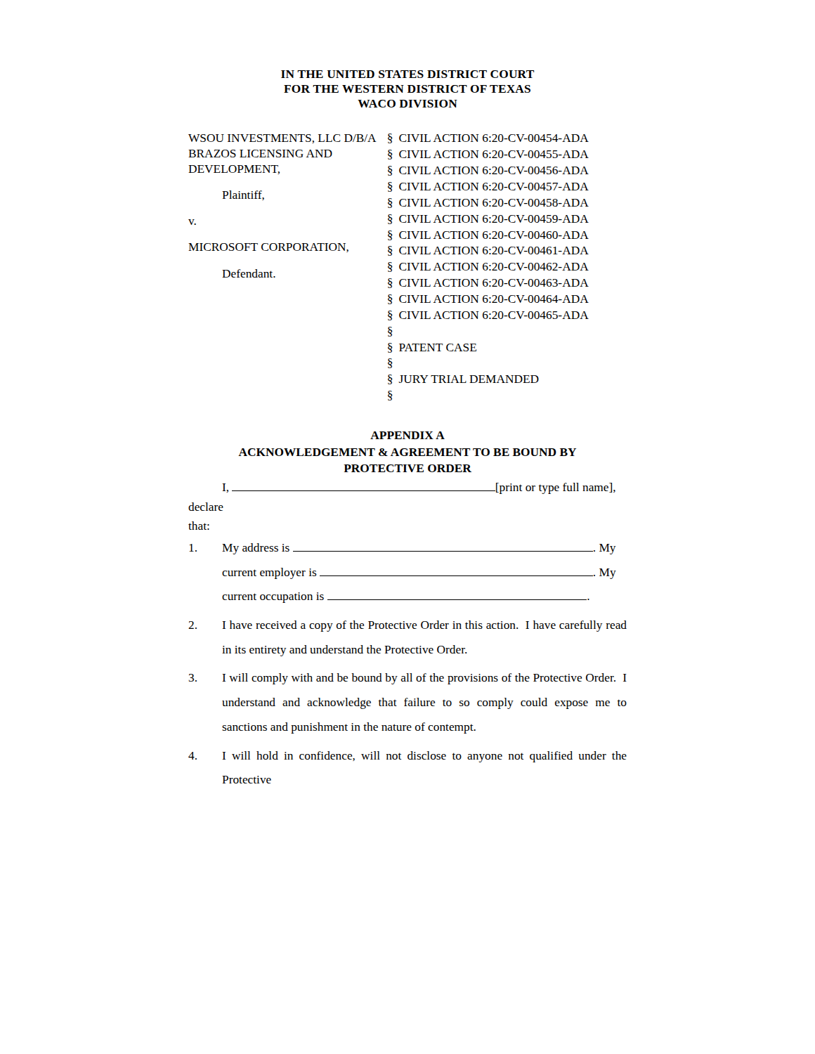IN THE UNITED STATES DISTRICT COURT
FOR THE WESTERN DISTRICT OF TEXAS
WACO DIVISION
| WSOU INVESTMENTS, LLC D/B/A BRAZOS LICENSING AND DEVELOPMENT, Plaintiff, v. MICROSOFT CORPORATION, Defendant. | § § § § § § § § § § § § § § § § § | CIVIL ACTION 6:20-CV-00454-ADA CIVIL ACTION 6:20-CV-00455-ADA CIVIL ACTION 6:20-CV-00456-ADA CIVIL ACTION 6:20-CV-00457-ADA CIVIL ACTION 6:20-CV-00458-ADA CIVIL ACTION 6:20-CV-00459-ADA CIVIL ACTION 6:20-CV-00460-ADA CIVIL ACTION 6:20-CV-00461-ADA CIVIL ACTION 6:20-CV-00462-ADA CIVIL ACTION 6:20-CV-00463-ADA CIVIL ACTION 6:20-CV-00464-ADA CIVIL ACTION 6:20-CV-00465-ADA PATENT CASE JURY TRIAL DEMANDED |
APPENDIX A
ACKNOWLEDGEMENT & AGREEMENT TO BE BOUND BY
PROTECTIVE ORDER
I, [print or type full name], declare
that:
1. My address is . My current employer is . My current occupation is .
2. I have received a copy of the Protective Order in this action. I have carefully read in its entirety and understand the Protective Order.
3. I will comply with and be bound by all of the provisions of the Protective Order. I understand and acknowledge that failure to so comply could expose me to sanctions and punishment in the nature of contempt.
4. I will hold in confidence, will not disclose to anyone not qualified under the Protective